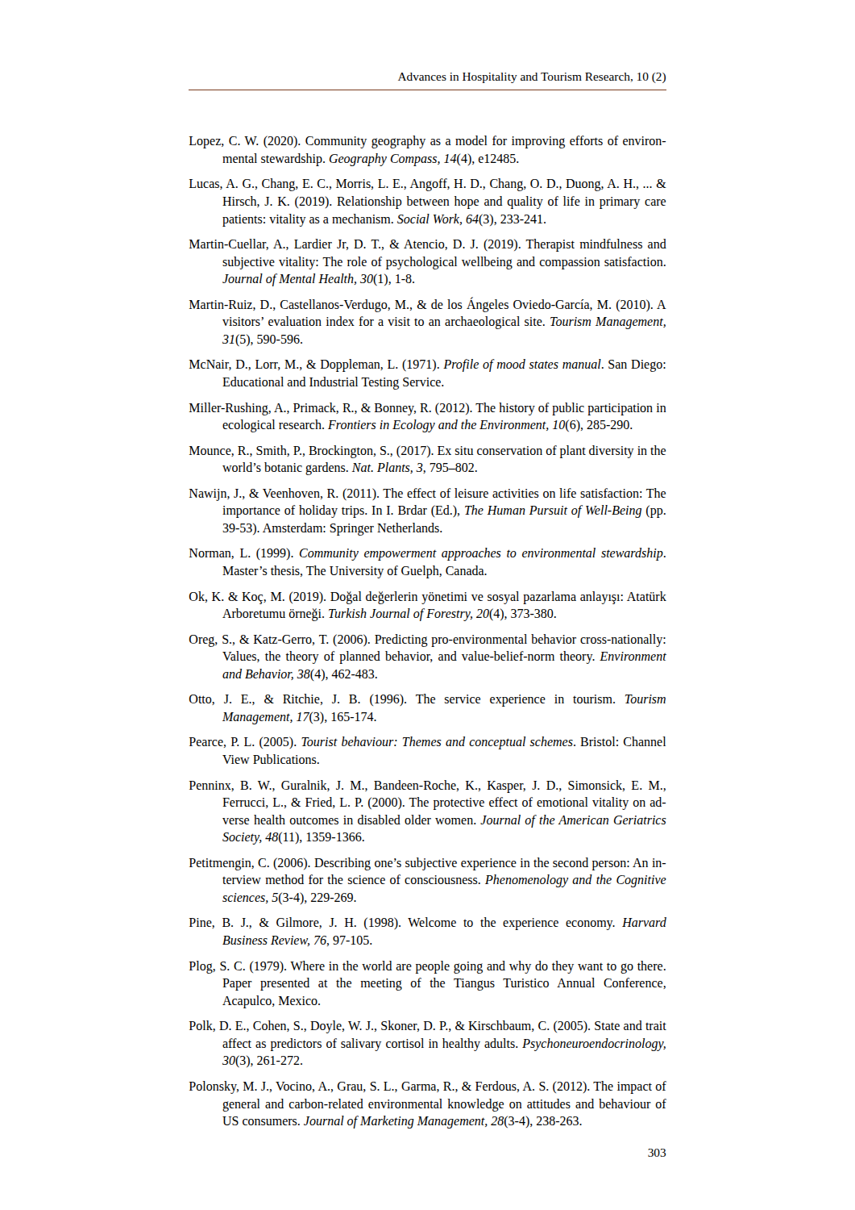Advances in Hospitality and Tourism Research, 10 (2)
Lopez, C. W. (2020). Community geography as a model for improving efforts of environmental stewardship. Geography Compass, 14(4), e12485.
Lucas, A. G., Chang, E. C., Morris, L. E., Angoff, H. D., Chang, O. D., Duong, A. H., ... & Hirsch, J. K. (2019). Relationship between hope and quality of life in primary care patients: vitality as a mechanism. Social Work, 64(3), 233-241.
Martin-Cuellar, A., Lardier Jr, D. T., & Atencio, D. J. (2019). Therapist mindfulness and subjective vitality: The role of psychological wellbeing and compassion satisfaction. Journal of Mental Health, 30(1), 1-8.
Martin-Ruiz, D., Castellanos-Verdugo, M., & de los Ángeles Oviedo-García, M. (2010). A visitors’ evaluation index for a visit to an archaeological site. Tourism Management, 31(5), 590-596.
McNair, D., Lorr, M., & Doppleman, L. (1971). Profile of mood states manual. San Diego: Educational and Industrial Testing Service.
Miller-Rushing, A., Primack, R., & Bonney, R. (2012). The history of public participation in ecological research. Frontiers in Ecology and the Environment, 10(6), 285-290.
Mounce, R., Smith, P., Brockington, S., (2017). Ex situ conservation of plant diversity in the world’s botanic gardens. Nat. Plants, 3, 795–802.
Nawijn, J., & Veenhoven, R. (2011). The effect of leisure activities on life satisfaction: The importance of holiday trips. In I. Brdar (Ed.), The Human Pursuit of Well-Being (pp. 39-53). Amsterdam: Springer Netherlands.
Norman, L. (1999). Community empowerment approaches to environmental stewardship. Master’s thesis, The University of Guelph, Canada.
Ok, K. & Koç, M. (2019). Doğal değerlerin yönetimi ve sosyal pazarlama anlayışı: Atatürk Arboretumu örneği. Turkish Journal of Forestry, 20(4), 373-380.
Oreg, S., & Katz-Gerro, T. (2006). Predicting pro-environmental behavior cross-nationally: Values, the theory of planned behavior, and value-belief-norm theory. Environment and Behavior, 38(4), 462-483.
Otto, J. E., & Ritchie, J. B. (1996). The service experience in tourism. Tourism Management, 17(3), 165-174.
Pearce, P. L. (2005). Tourist behaviour: Themes and conceptual schemes. Bristol: Channel View Publications.
Penninx, B. W., Guralnik, J. M., Bandeen-Roche, K., Kasper, J. D., Simonsick, E. M., Ferrucci, L., & Fried, L. P. (2000). The protective effect of emotional vitality on adverse health outcomes in disabled older women. Journal of the American Geriatrics Society, 48(11), 1359-1366.
Petitmengin, C. (2006). Describing one’s subjective experience in the second person: An interview method for the science of consciousness. Phenomenology and the Cognitive sciences, 5(3-4), 229-269.
Pine, B. J., & Gilmore, J. H. (1998). Welcome to the experience economy. Harvard Business Review, 76, 97-105.
Plog, S. C. (1979). Where in the world are people going and why do they want to go there. Paper presented at the meeting of the Tiangus Turistico Annual Conference, Acapulco, Mexico.
Polk, D. E., Cohen, S., Doyle, W. J., Skoner, D. P., & Kirschbaum, C. (2005). State and trait affect as predictors of salivary cortisol in healthy adults. Psychoneuroendocrinology, 30(3), 261-272.
Polonsky, M. J., Vocino, A., Grau, S. L., Garma, R., & Ferdous, A. S. (2012). The impact of general and carbon-related environmental knowledge on attitudes and behaviour of US consumers. Journal of Marketing Management, 28(3-4), 238-263.
303